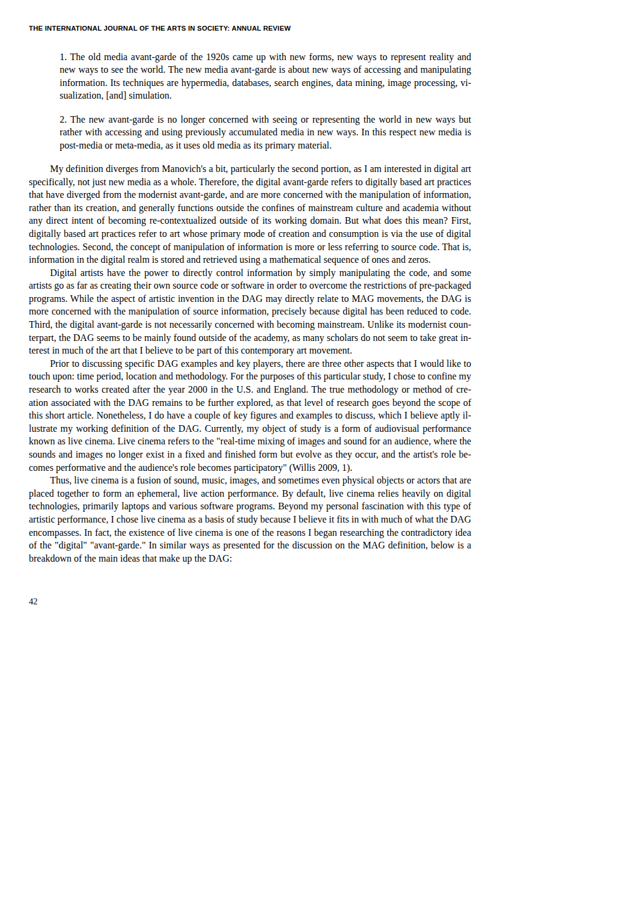The International Journal of the Arts in Society: Annual Review
1. The old media avant-garde of the 1920s came up with new forms, new ways to represent reality and new ways to see the world. The new media avant-garde is about new ways of accessing and manipulating information. Its techniques are hypermedia, databases, search engines, data mining, image processing, visualization, [and] simulation.
2. The new avant-garde is no longer concerned with seeing or representing the world in new ways but rather with accessing and using previously accumulated media in new ways. In this respect new media is post-media or meta-media, as it uses old media as its primary material.
My definition diverges from Manovich's a bit, particularly the second portion, as I am interested in digital art specifically, not just new media as a whole. Therefore, the digital avant-garde refers to digitally based art practices that have diverged from the modernist avant-garde, and are more concerned with the manipulation of information, rather than its creation, and generally functions outside the confines of mainstream culture and academia without any direct intent of becoming re-contextualized outside of its working domain. But what does this mean? First, digitally based art practices refer to art whose primary mode of creation and consumption is via the use of digital technologies. Second, the concept of manipulation of information is more or less referring to source code. That is, information in the digital realm is stored and retrieved using a mathematical sequence of ones and zeros.
Digital artists have the power to directly control information by simply manipulating the code, and some artists go as far as creating their own source code or software in order to overcome the restrictions of pre-packaged programs. While the aspect of artistic invention in the DAG may directly relate to MAG movements, the DAG is more concerned with the manipulation of source information, precisely because digital has been reduced to code. Third, the digital avant-garde is not necessarily concerned with becoming mainstream. Unlike its modernist counterpart, the DAG seems to be mainly found outside of the academy, as many scholars do not seem to take great interest in much of the art that I believe to be part of this contemporary art movement.
Prior to discussing specific DAG examples and key players, there are three other aspects that I would like to touch upon: time period, location and methodology. For the purposes of this particular study, I chose to confine my research to works created after the year 2000 in the U.S. and England. The true methodology or method of creation associated with the DAG remains to be further explored, as that level of research goes beyond the scope of this short article. Nonetheless, I do have a couple of key figures and examples to discuss, which I believe aptly illustrate my working definition of the DAG. Currently, my object of study is a form of audiovisual performance known as live cinema. Live cinema refers to the "real-time mixing of images and sound for an audience, where the sounds and images no longer exist in a fixed and finished form but evolve as they occur, and the artist's role becomes performative and the audience's role becomes participatory" (Willis 2009, 1).
Thus, live cinema is a fusion of sound, music, images, and sometimes even physical objects or actors that are placed together to form an ephemeral, live action performance. By default, live cinema relies heavily on digital technologies, primarily laptops and various software programs. Beyond my personal fascination with this type of artistic performance, I chose live cinema as a basis of study because I believe it fits in with much of what the DAG encompasses. In fact, the existence of live cinema is one of the reasons I began researching the contradictory idea of the "digital" "avant-garde." In similar ways as presented for the discussion on the MAG definition, below is a breakdown of the main ideas that make up the DAG:
42